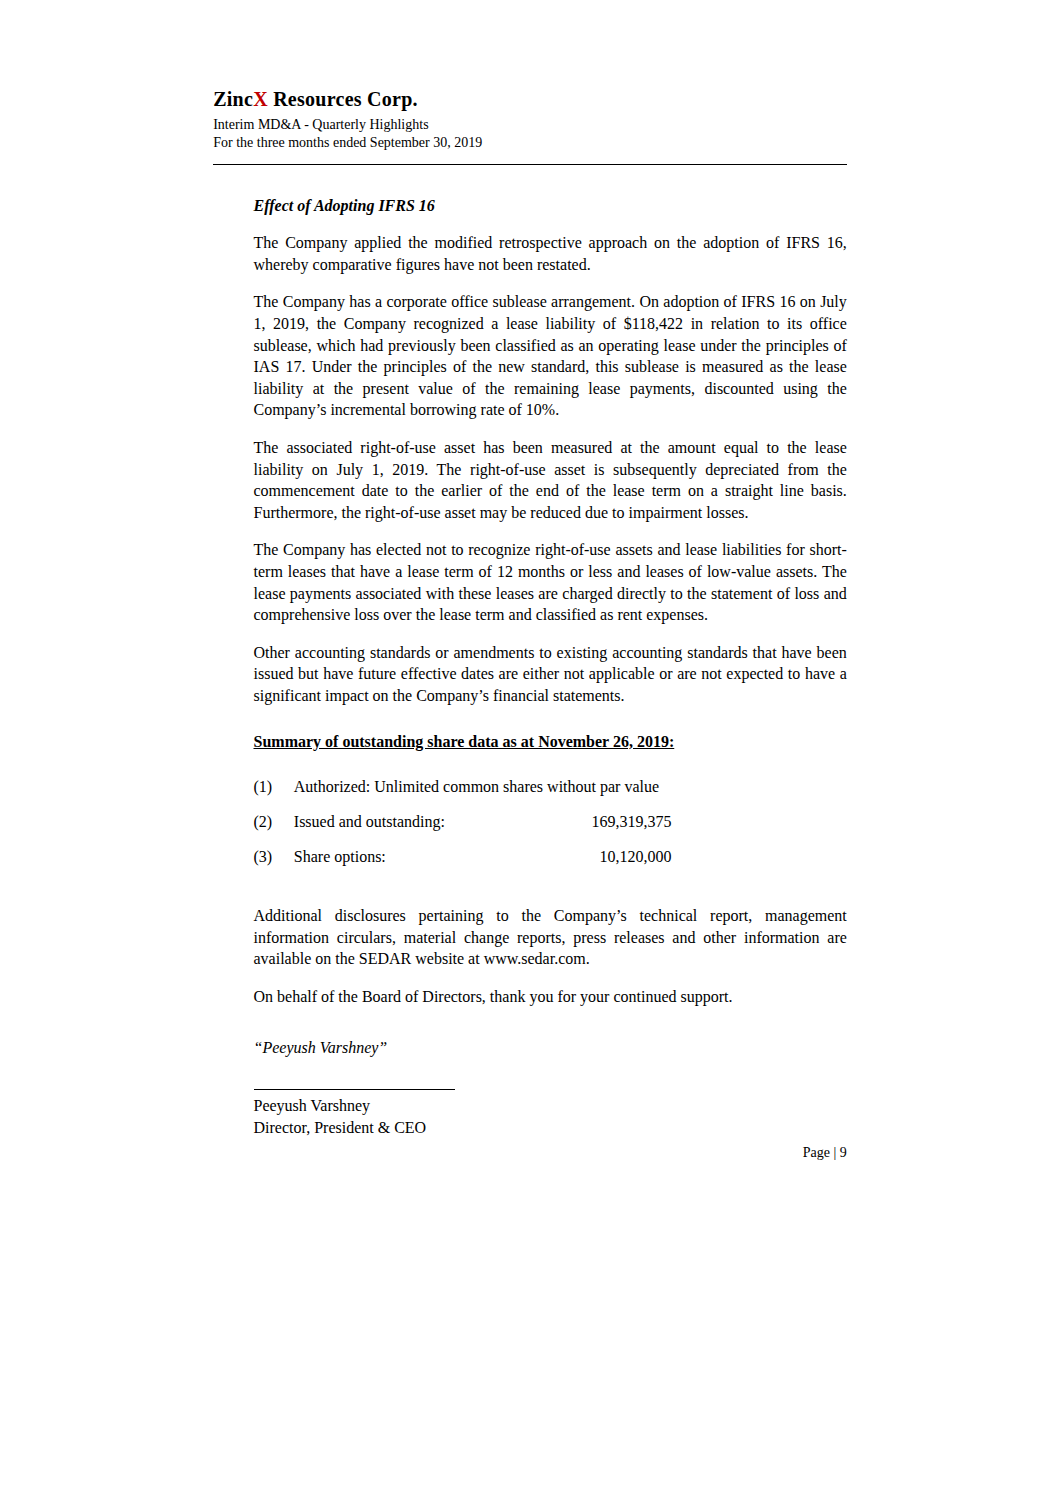ZincX Resources Corp.
Interim MD&A - Quarterly Highlights
For the three months ended September 30, 2019
Effect of Adopting IFRS 16
The Company applied the modified retrospective approach on the adoption of IFRS 16, whereby comparative figures have not been restated.
The Company has a corporate office sublease arrangement. On adoption of IFRS 16 on July 1, 2019, the Company recognized a lease liability of $118,422 in relation to its office sublease, which had previously been classified as an operating lease under the principles of IAS 17. Under the principles of the new standard, this sublease is measured as the lease liability at the present value of the remaining lease payments, discounted using the Company’s incremental borrowing rate of 10%.
The associated right-of-use asset has been measured at the amount equal to the lease liability on July 1, 2019. The right-of-use asset is subsequently depreciated from the commencement date to the earlier of the end of the lease term on a straight line basis. Furthermore, the right-of-use asset may be reduced due to impairment losses.
The Company has elected not to recognize right-of-use assets and lease liabilities for short-term leases that have a lease term of 12 months or less and leases of low-value assets. The lease payments associated with these leases are charged directly to the statement of loss and comprehensive loss over the lease term and classified as rent expenses.
Other accounting standards or amendments to existing accounting standards that have been issued but have future effective dates are either not applicable or are not expected to have a significant impact on the Company’s financial statements.
Summary of outstanding share data as at November 26, 2019:
| (1) | Authorized: Unlimited common shares without par value |
| (2) | Issued and outstanding: | 169,319,375 |
| (3) | Share options: | 10,120,000 |
Additional disclosures pertaining to the Company’s technical report, management information circulars, material change reports, press releases and other information are available on the SEDAR website at www.sedar.com.
On behalf of the Board of Directors, thank you for your continued support.
“Peeyush Varshney”
Peeyush Varshney
Director, President & CEO
Page | 9